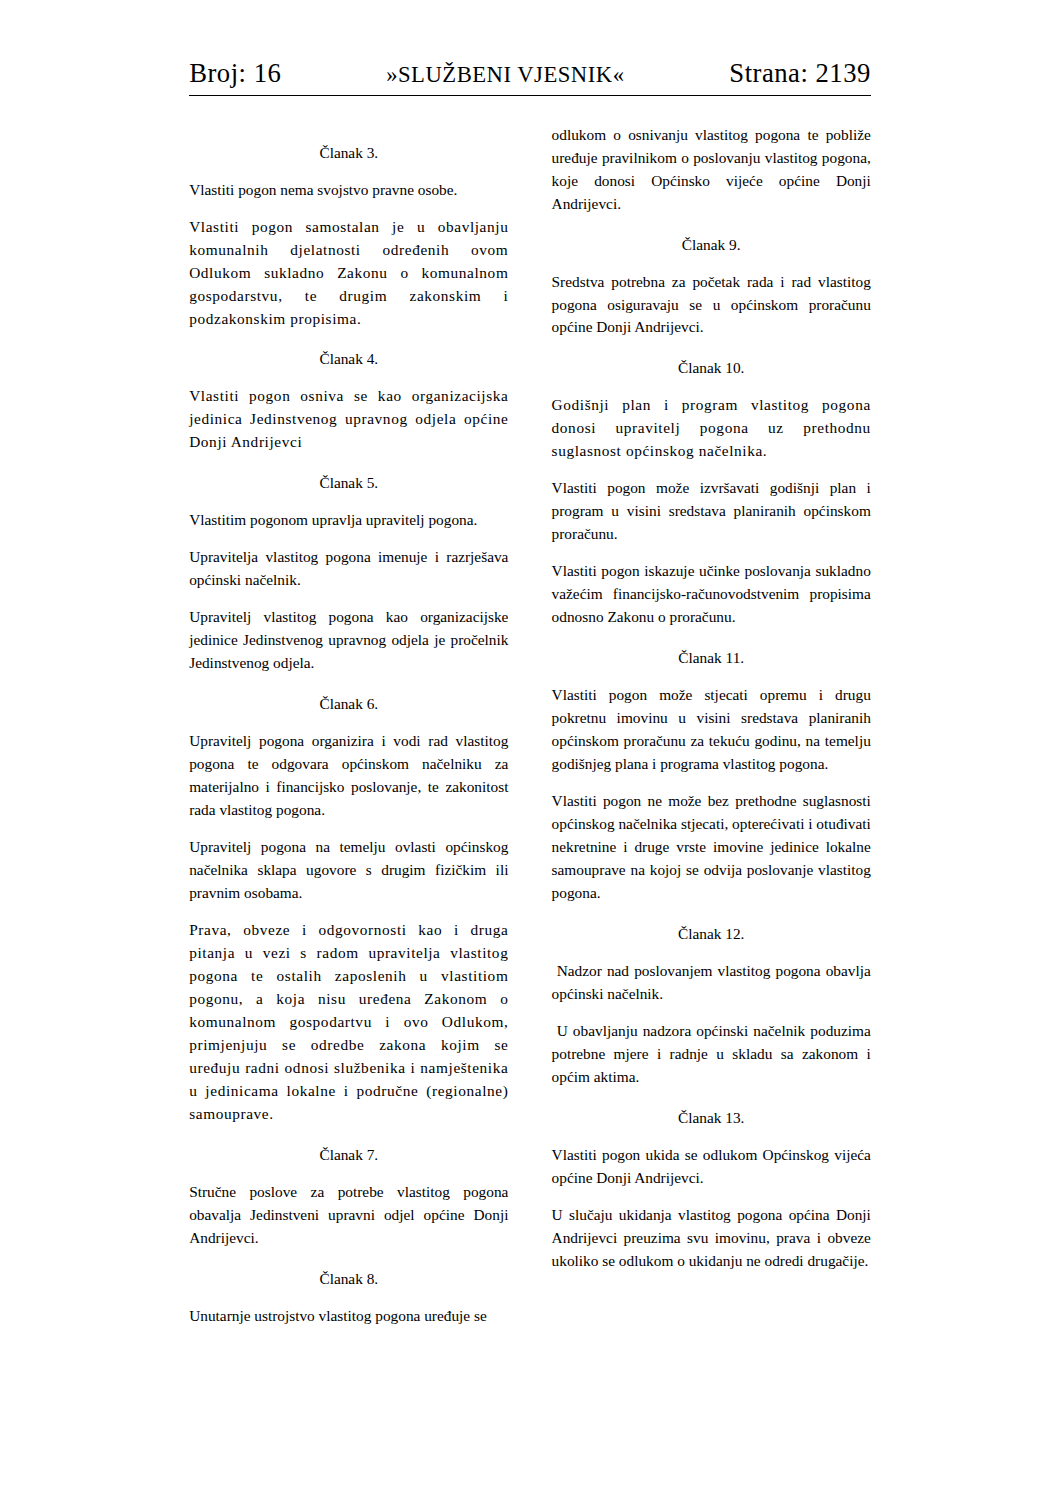Broj: 16
»SLUŽBENI VJESNIK«
Strana: 2139
Članak 3.
Vlastiti pogon nema svojstvo pravne osobe.
Vlastiti pogon samostalan je u obavljanju komunalnih djelatnosti određenih ovom Odlukom sukladno Zakonu o komunalnom gospodarstvu, te drugim zakonskim i podzakonskim propisima.
Članak 4.
Vlastiti pogon osniva se kao organizacijska jedinica Jedinstvenog upravnog odjela općine Donji Andrijevci
Članak 5.
Vlastitim pogonom upravlja upravitelj pogona.
Upravitelja vlastitog pogona imenuje i razrješava općinski načelnik.
Upravitelj vlastitog pogona kao organizacijske jedinice Jedinstvenog upravnog odjela je pročelnik Jedinstvenog odjela.
Članak 6.
Upravitelj pogona organizira i vodi rad vlastitog pogona te odgovara općinskom načelniku za materijalno i financijsko poslovanje, te zakonitost rada vlastitog pogona.
Upravitelj pogona na temelju ovlasti općinskog načelnika sklapa ugovore s drugim fizičkim ili pravnim osobama.
Prava, obveze i odgovornosti kao i druga pitanja u vezi s radom upravitelja vlastitog pogona te ostalih zaposlenih u vlastitiom pogonu, a koja nisu uređena Zakonom o komunalnom gospodartvu i ovo Odlukom, primjenjuju se odredbe zakona kojim se uređuju radni odnosi službenika i namještenika u jedinicama lokalne i područne (regionalne) samouprave.
Članak 7.
Stručne poslove za potrebe vlastitog pogona obavalja Jedinstveni upravni odjel općine Donji Andrijevci.
Članak 8.
Unutarnje ustrojstvo vlastitog pogona uređuje se
odlukom o osnivanju vlastitog pogona te pobliže uređuje pravilnikom o poslovanju vlastitog pogona, koje donosi Općinsko vijeće općine Donji Andrijevci.
Članak 9.
Sredstva potrebna za početak rada i rad vlastitog pogona osiguravaju se u općinskom proračunu općine Donji Andrijevci.
Članak 10.
Godišnji plan i program vlastitog pogona donosi upravitelj pogona uz prethodnu suglasnost općinskog načelnika.
Vlastiti pogon može izvršavati godišnji plan i program u visini sredstava planiranih općinskom proračunu.
Vlastiti pogon iskazuje učinke poslovanja sukladno važećim financijsko-računovodstvenim propisima odnosno Zakonu o proračunu.
Članak 11.
Vlastiti pogon može stjecati opremu i drugu pokretnu imovinu u visini sredstava planiranih općinskom proračunu za tekuću godinu, na temelju godišnjeg plana i programa vlastitog pogona.
Vlastiti pogon ne može bez prethodne suglasnosti općinskog načelnika stjecati, opterećivati i otuđivati nekretnine i druge vrste imovine jedinice lokalne samouprave na kojoj se odvija poslovanje vlastitog pogona.
Članak 12.
Nadzor nad poslovanjem vlastitog pogona obavlja općinski načelnik.
U obavljanju nadzora općinski načelnik poduzima potrebne mjere i radnje u skladu sa zakonom i općim aktima.
Članak 13.
Vlastiti pogon ukida se odlukom Općinskog vijeća općine Donji Andrijevci.
U slučaju ukidanja vlastitog pogona općina Donji Andrijevci preuzima svu imovinu, prava i obveze ukoliko se odlukom o ukidanju ne odredi drugačije.